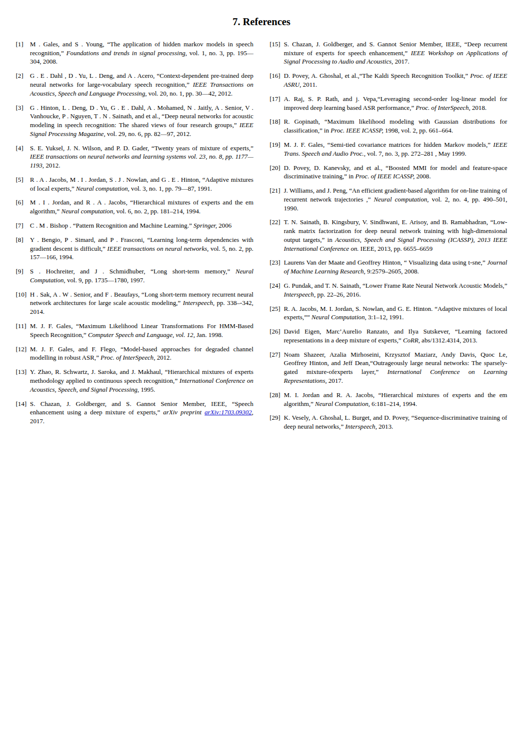7. References
[1] M . Gales, and S . Young, “The application of hidden markov models in speech recognition,” Foundations and trends in signal processing, vol. 1, no. 3, pp. 195—304, 2008.
[2] G . E . Dahl , D . Yu, L . Deng, and A . Acero, “Context-dependent pre-trained deep neural networks for large-vocabulary speech recognition,” IEEE Transactions on Acoustics, Speech and Language Processing, vol. 20, no. 1, pp. 30—42, 2012.
[3] G . Hinton, L . Deng, D . Yu, G . E . Dahl, A . Mohamed, N . Jaitly, A . Senior, V . Vanhoucke, P . Nguyen, T . N . Sainath, and et al., “Deep neural networks for acoustic modeling in speech recognition: The shared views of four research groups,” IEEE Signal Processing Magazine, vol. 29, no. 6, pp. 82—97, 2012.
[4] S. E. Yuksel, J. N. Wilson, and P. D. Gader, “Twenty years of mixture of experts,” IEEE transactions on neural networks and learning systems vol. 23, no. 8, pp. 1177—1193, 2012.
[5] R . A . Jacobs, M . I . Jordan, S . J . Nowlan, and G . E . Hinton, “Adaptive mixtures of local experts,” Neural computation, vol. 3, no. 1, pp. 79—87, 1991.
[6] M . I . Jordan, and R . A . Jacobs, “Hierarchical mixtures of experts and the em algorithm,” Neural computation, vol. 6, no. 2, pp. 181–214, 1994.
[7] C . M . Bishop . “Pattern Recognition and Machine Learning.” Springer, 2006
[8] Y . Bengio, P . Simard, and P . Frasconi, “Learning long-term dependencies with gradient descent is difficult,” IEEE transactions on neural networks, vol. 5, no. 2, pp. 157—166, 1994.
[9] S . Hochreiter, and J . Schmidhuber, “Long short-term memory,” Neural Computation, vol. 9, pp. 1735—1780, 1997.
[10] H . Sak, A . W . Senior, and F . Beaufays, “Long short-term memory recurrent neural network architectures for large scale acoustic modeling,” Interspeech, pp. 338–-342, 2014.
[11] M. J. F. Gales, “Maximum Likelihood Linear Transformations For HMM-Based Speech Recognition,” Computer Speech and Language, vol. 12, Jan. 1998.
[12] M. J. F. Gales, and F. Flego, “Model-based approaches for degraded channel modelling in robust ASR,” Proc. of InterSpeech, 2012.
[13] Y. Zhao, R. Schwartz, J. Saroka, and J. Makhaul, “Hierarchical mixtures of experts methodology applied to continuous speech recognition,” International Conference on Acoustics, Speech, and Signal Processing, 1995.
[14] S. Chazan, J. Goldberger, and S. Gannot Senior Member, IEEE, “Speech enhancement using a deep mixture of experts,” arXiv preprint arXiv:1703.09302, 2017.
[15] S. Chazan, J. Goldberger, and S. Gannot Senior Member, IEEE, “Deep recurrent mixture of experts for speech enhancement,” IEEE Workshop on Applications of Signal Processing to Audio and Acoustics, 2017.
[16] D. Povey, A. Ghoshal, et al.,“The Kaldi Speech Recognition Toolkit,” Proc. of IEEE ASRU, 2011.
[17] A. Raj, S. P. Rath, and j. Vepa,“Leveraging second-order log-linear model for improved deep learning based ASR performance,” Proc. of InterSpeech, 2018.
[18] R. Gopinath, “Maximum likelihood modeling with Gaussian distributions for classification,” in Proc. IEEE ICASSP, 1998, vol. 2, pp. 661–664.
[19] M. J. F. Gales, “Semi-tied covariance matrices for hidden Markov models,” IEEE Trans. Speech and Audio Proc., vol. 7, no. 3, pp. 272–281 , May 1999.
[20] D. Povey, D. Kanevsky, and et al., “Boosted MMI for model and feature-space discriminative training,” in Proc. of IEEE ICASSP, 2008.
[21] J. Williams, and J. Peng, “An efficient gradient-based algorithm for on-line training of recurrent network trajectories ,” Neural computation, vol. 2, no. 4, pp. 490–501, 1990.
[22] T. N. Sainath, B. Kingsbury, V. Sindhwani, E. Arisoy, and B. Ramabhadran, “Low-rank matrix factorization for deep neural network training with high-dimensional output targets,” in Acoustics, Speech and Signal Processing (ICASSP), 2013 IEEE International Conference on. IEEE, 2013, pp. 6655–6659
[23] Laurens Van der Maate and Geoffrey Hinton, “ Visualizing data using t-sne,” Journal of Machine Learning Research, 9:2579–2605, 2008.
[24] G. Pundak, and T. N. Sainath, “Lower Frame Rate Neural Network Acoustic Models,” Interspeech, pp. 22–26, 2016.
[25] R. A. Jacobs, M. I. Jordan, S. Nowlan, and G. E. Hinton. “Adaptive mixtures of local experts,”” Neural Computation, 3:1–12, 1991.
[26] David Eigen, Marc’Aurelio Ranzato, and Ilya Sutskever, “Learning factored representations in a deep mixture of experts,” CoRR, abs/1312.4314, 2013.
[27] Noam Shazeer, Azalia Mirhoseini, Krzysztof Maziarz, Andy Davis, Quoc Le, Geoffrey Hinton, and Jeff Dean,“Outrageously large neural networks: The sparsely-gated mixture-ofexperts layer,” International Conference on Learning Representations, 2017.
[28] M. I. Jordan and R. A. Jacobs, “Hierarchical mixtures of experts and the em algorithm,” Neural Computation, 6:181–214, 1994.
[29] K. Vesely, A. Ghoshal, L. Burget, and D. Povey, “Sequence-discriminative training of deep neural networks,” Interspeech, 2013.